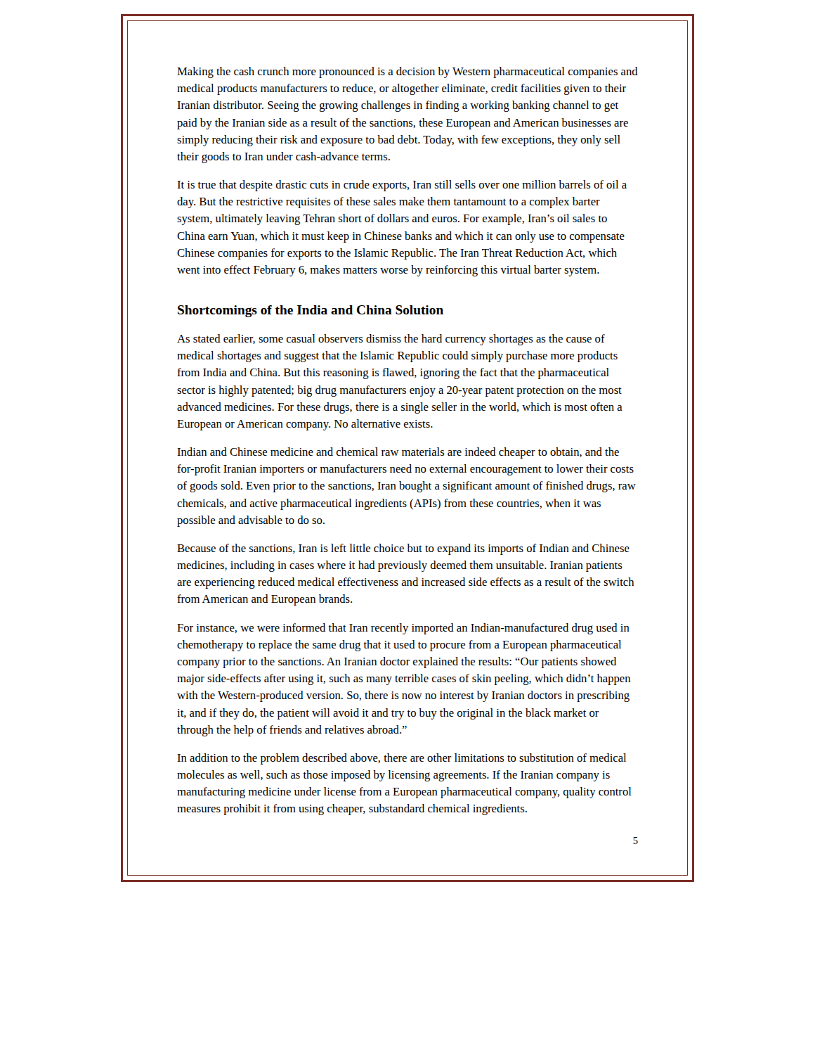Making the cash crunch more pronounced is a decision by Western pharmaceutical companies and medical products manufacturers to reduce, or altogether eliminate, credit facilities given to their Iranian distributor. Seeing the growing challenges in finding a working banking channel to get paid by the Iranian side as a result of the sanctions, these European and American businesses are simply reducing their risk and exposure to bad debt. Today, with few exceptions, they only sell their goods to Iran under cash-advance terms.
It is true that despite drastic cuts in crude exports, Iran still sells over one million barrels of oil a day. But the restrictive requisites of these sales make them tantamount to a complex barter system, ultimately leaving Tehran short of dollars and euros. For example, Iran’s oil sales to China earn Yuan, which it must keep in Chinese banks and which it can only use to compensate Chinese companies for exports to the Islamic Republic. The Iran Threat Reduction Act, which went into effect February 6, makes matters worse by reinforcing this virtual barter system.
Shortcomings of the India and China Solution
As stated earlier, some casual observers dismiss the hard currency shortages as the cause of medical shortages and suggest that the Islamic Republic could simply purchase more products from India and China. But this reasoning is flawed, ignoring the fact that the pharmaceutical sector is highly patented; big drug manufacturers enjoy a 20-year patent protection on the most advanced medicines. For these drugs, there is a single seller in the world, which is most often a European or American company. No alternative exists.
Indian and Chinese medicine and chemical raw materials are indeed cheaper to obtain, and the for-profit Iranian importers or manufacturers need no external encouragement to lower their costs of goods sold. Even prior to the sanctions, Iran bought a significant amount of finished drugs, raw chemicals, and active pharmaceutical ingredients (APIs) from these countries, when it was possible and advisable to do so.
Because of the sanctions, Iran is left little choice but to expand its imports of Indian and Chinese medicines, including in cases where it had previously deemed them unsuitable. Iranian patients are experiencing reduced medical effectiveness and increased side effects as a result of the switch from American and European brands.
For instance, we were informed that Iran recently imported an Indian-manufactured drug used in chemotherapy to replace the same drug that it used to procure from a European pharmaceutical company prior to the sanctions. An Iranian doctor explained the results: “Our patients showed major side-effects after using it, such as many terrible cases of skin peeling, which didn’t happen with the Western-produced version. So, there is now no interest by Iranian doctors in prescribing it, and if they do, the patient will avoid it and try to buy the original in the black market or through the help of friends and relatives abroad.”
In addition to the problem described above, there are other limitations to substitution of medical molecules as well, such as those imposed by licensing agreements. If the Iranian company is manufacturing medicine under license from a European pharmaceutical company, quality control measures prohibit it from using cheaper, substandard chemical ingredients.
5